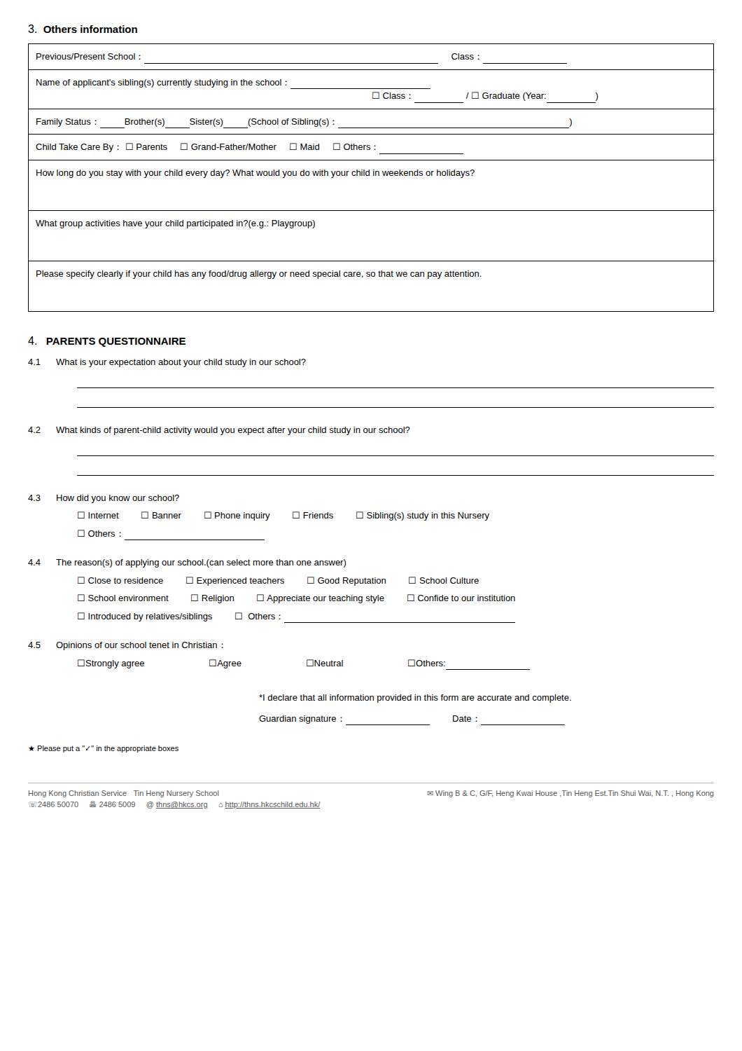3. Others information
| Previous/Present School： Class： |
| Name of applicant's sibling(s) currently studying in the school： ☐ Class： / ☐ Graduate (Year: ) |
| Family Status： Brother(s) Sister(s) (School of Sibling(s)： ) |
| Child Take Care By： ☐ Parents ☐ Grand-Father/Mother ☐ Maid ☐ Others： |
| How long do you stay with your child every day? What would you do with your child in weekends or holidays? |
| What group activities have your child participated in?(e.g.: Playgroup) |
| Please specify clearly if your child has any food/drug allergy or need special care, so that we can pay attention. |
4. PARENTS QUESTIONNAIRE
4.1 What is your expectation about your child study in our school?
4.2 What kinds of parent-child activity would you expect after your child study in our school?
4.3 How did you know our school?
☐ Internet ☐ Banner ☐ Phone inquiry ☐ Friends ☐ Sibling(s) study in this Nursery
☐ Others：
4.4 The reason(s) of applying our school.(can select more than one answer)
☐ Close to residence ☐ Experienced teachers ☐ Good Reputation ☐ School Culture
☐ School environment ☐ Religion ☐ Appreciate our teaching style ☐ Confide to our institution
☐ Introduced by relatives/siblings ☐ Others：
4.5 Opinions of our school tenet in Christian：
☐Strongly agree ☐Agree ☐Neutral ☐Others:
*I declare that all information provided in this form are accurate and complete.
Guardian signature： Date：
★ Please put a "✓" in the appropriate boxes
Hong Kong Christian Service Tin Heng Nursery School ✉ Wing B & C, G/F, Heng Kwai House ,Tin Heng Est.Tin Shui Wai, N.T. , Hong Kong
☏2486 50070 🖷 2486 5009 @ thns@hkcs.org ⌂ http://thns.hkcschild.edu.hk/